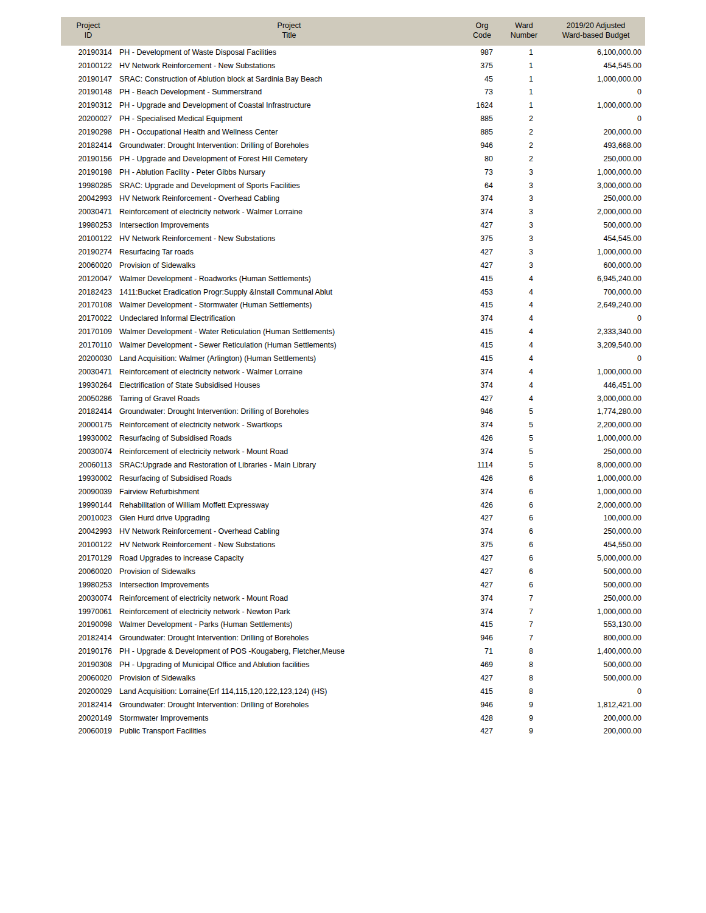| Project ID | Project Title | Org Code | Ward Number | 2019/20 Adjusted Ward-based Budget |
| --- | --- | --- | --- | --- |
| 20190314 | PH - Development of Waste Disposal Facilities | 987 | 1 | 6,100,000.00 |
| 20100122 | HV Network Reinforcement - New Substations | 375 | 1 | 454,545.00 |
| 20190147 | SRAC: Construction of Ablution block at Sardinia Bay Beach | 45 | 1 | 1,000,000.00 |
| 20190148 | PH - Beach Development - Summerstrand | 73 | 1 | 0 |
| 20190312 | PH - Upgrade and Development of Coastal Infrastructure | 1624 | 1 | 1,000,000.00 |
| 20200027 | PH - Specialised Medical Equipment | 885 | 2 | 0 |
| 20190298 | PH - Occupational Health and Wellness Center | 885 | 2 | 200,000.00 |
| 20182414 | Groundwater: Drought Intervention: Drilling of Boreholes | 946 | 2 | 493,668.00 |
| 20190156 | PH - Upgrade and Development of Forest Hill Cemetery | 80 | 2 | 250,000.00 |
| 20190198 | PH - Ablution Facility - Peter Gibbs Nursary | 73 | 3 | 1,000,000.00 |
| 19980285 | SRAC: Upgrade and Development of Sports Facilities | 64 | 3 | 3,000,000.00 |
| 20042993 | HV Network Reinforcement - Overhead Cabling | 374 | 3 | 250,000.00 |
| 20030471 | Reinforcement of electricity network - Walmer Lorraine | 374 | 3 | 2,000,000.00 |
| 19980253 | Intersection Improvements | 427 | 3 | 500,000.00 |
| 20100122 | HV Network Reinforcement - New Substations | 375 | 3 | 454,545.00 |
| 20190274 | Resurfacing Tar roads | 427 | 3 | 1,000,000.00 |
| 20060020 | Provision of Sidewalks | 427 | 3 | 600,000.00 |
| 20120047 | Walmer Development - Roadworks (Human Settlements) | 415 | 4 | 6,945,240.00 |
| 20182423 | 1411:Bucket Eradication Progr:Supply &Install Communal Ablut | 453 | 4 | 700,000.00 |
| 20170108 | Walmer Development - Stormwater (Human Settlements) | 415 | 4 | 2,649,240.00 |
| 20170022 | Undeclared Informal Electrification | 374 | 4 | 0 |
| 20170109 | Walmer Development - Water Reticulation (Human Settlements) | 415 | 4 | 2,333,340.00 |
| 20170110 | Walmer Development - Sewer Reticulation (Human Settlements) | 415 | 4 | 3,209,540.00 |
| 20200030 | Land Acquisition: Walmer (Arlington) (Human Settlements) | 415 | 4 | 0 |
| 20030471 | Reinforcement of electricity network - Walmer Lorraine | 374 | 4 | 1,000,000.00 |
| 19930264 | Electrification of State Subsidised Houses | 374 | 4 | 446,451.00 |
| 20050286 | Tarring of Gravel Roads | 427 | 4 | 3,000,000.00 |
| 20182414 | Groundwater: Drought Intervention: Drilling of Boreholes | 946 | 5 | 1,774,280.00 |
| 20000175 | Reinforcement of electricity network - Swartkops | 374 | 5 | 2,200,000.00 |
| 19930002 | Resurfacing of Subsidised Roads | 426 | 5 | 1,000,000.00 |
| 20030074 | Reinforcement of electricity network - Mount Road | 374 | 5 | 250,000.00 |
| 20060113 | SRAC:Upgrade and Restoration of Libraries - Main Library | 1114 | 5 | 8,000,000.00 |
| 19930002 | Resurfacing of Subsidised Roads | 426 | 6 | 1,000,000.00 |
| 20090039 | Fairview Refurbishment | 374 | 6 | 1,000,000.00 |
| 19990144 | Rehabilitation of William Moffett Expressway | 426 | 6 | 2,000,000.00 |
| 20010023 | Glen Hurd drive Upgrading | 427 | 6 | 100,000.00 |
| 20042993 | HV Network Reinforcement - Overhead Cabling | 374 | 6 | 250,000.00 |
| 20100122 | HV Network Reinforcement - New Substations | 375 | 6 | 454,550.00 |
| 20170129 | Road Upgrades to increase Capacity | 427 | 6 | 5,000,000.00 |
| 20060020 | Provision of Sidewalks | 427 | 6 | 500,000.00 |
| 19980253 | Intersection Improvements | 427 | 6 | 500,000.00 |
| 20030074 | Reinforcement of electricity network - Mount Road | 374 | 7 | 250,000.00 |
| 19970061 | Reinforcement of electricity network - Newton Park | 374 | 7 | 1,000,000.00 |
| 20190098 | Walmer Development - Parks (Human Settlements) | 415 | 7 | 553,130.00 |
| 20182414 | Groundwater: Drought Intervention: Drilling of Boreholes | 946 | 7 | 800,000.00 |
| 20190176 | PH - Upgrade & Development of POS -Kougaberg, Fletcher,Meuse | 71 | 8 | 1,400,000.00 |
| 20190308 | PH - Upgrading of Municipal Office and Ablution facilities | 469 | 8 | 500,000.00 |
| 20060020 | Provision of Sidewalks | 427 | 8 | 500,000.00 |
| 20200029 | Land Acquisition: Lorraine(Erf 114,115,120,122,123,124) (HS) | 415 | 8 | 0 |
| 20182414 | Groundwater: Drought Intervention: Drilling of Boreholes | 946 | 9 | 1,812,421.00 |
| 20020149 | Stormwater Improvements | 428 | 9 | 200,000.00 |
| 20060019 | Public Transport Facilities | 427 | 9 | 200,000.00 |